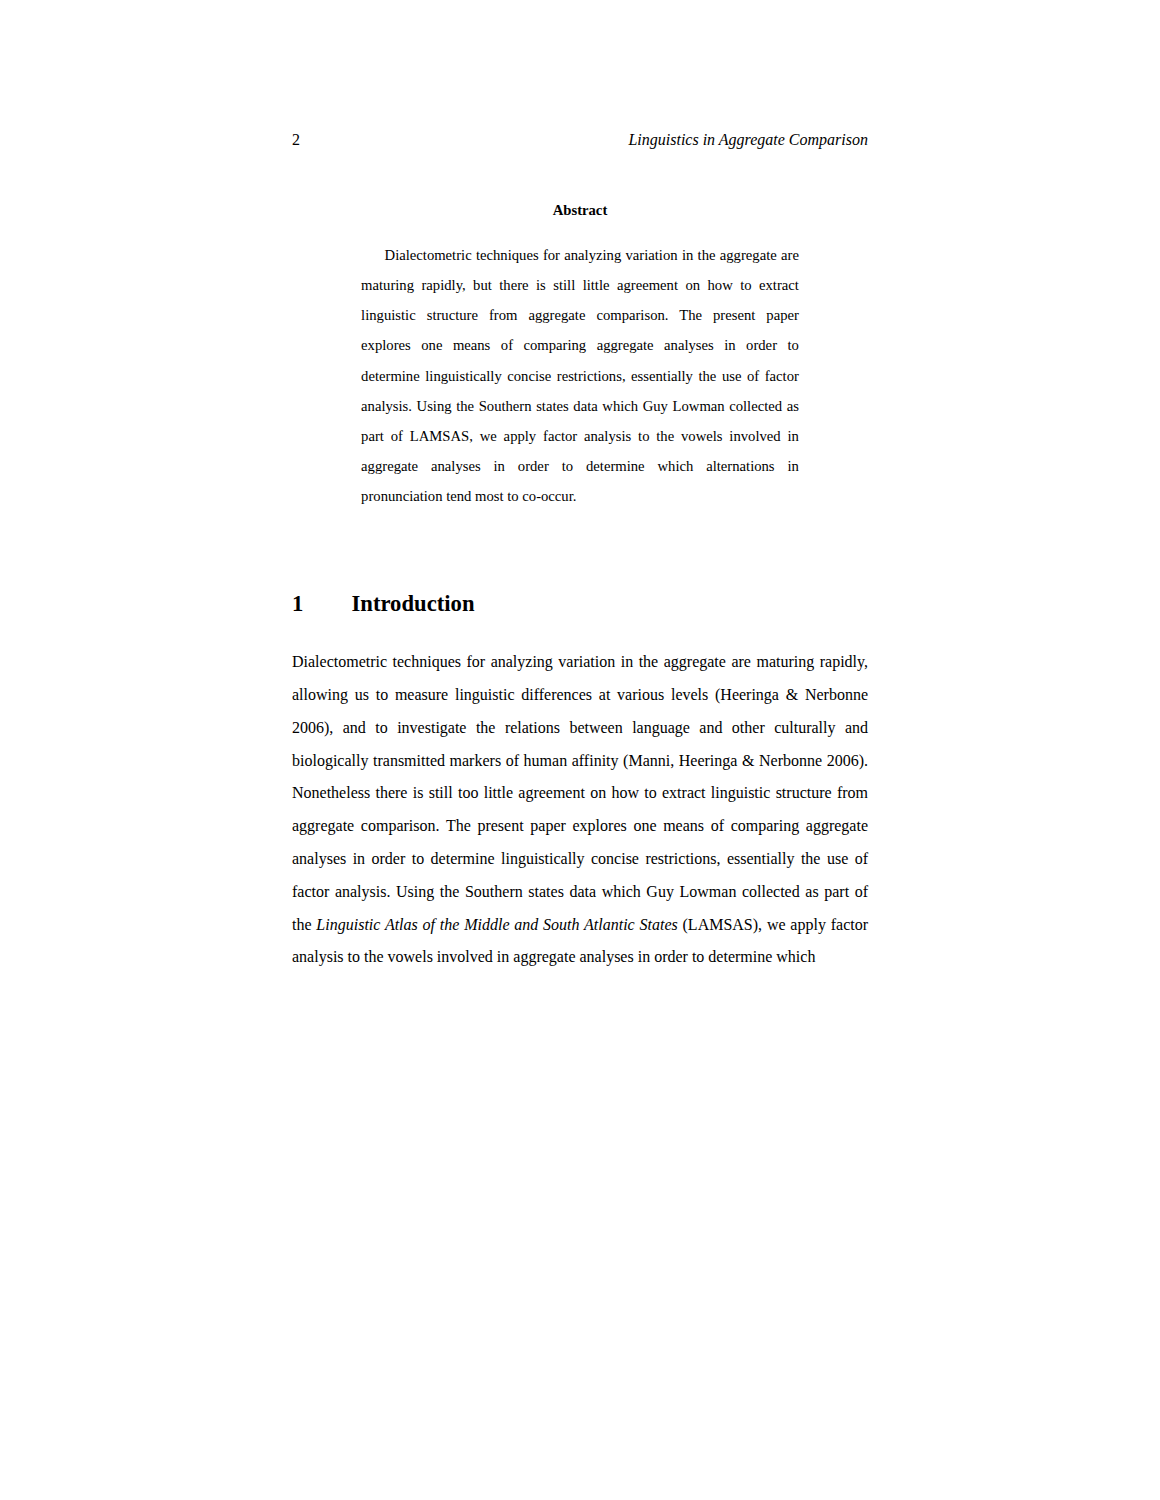2 Linguistics in Aggregate Comparison
Abstract
Dialectometric techniques for analyzing variation in the aggregate are maturing rapidly, but there is still little agreement on how to extract linguistic structure from aggregate comparison. The present paper explores one means of comparing aggregate analyses in order to determine linguistically concise restrictions, essentially the use of factor analysis. Using the Southern states data which Guy Lowman collected as part of LAMSAS, we apply factor analysis to the vowels involved in aggregate analyses in order to determine which alternations in pronunciation tend most to co-occur.
1 Introduction
Dialectometric techniques for analyzing variation in the aggregate are maturing rapidly, allowing us to measure linguistic differences at various levels (Heeringa & Nerbonne 2006), and to investigate the relations between language and other culturally and biologically transmitted markers of human affinity (Manni, Heeringa & Nerbonne 2006). Nonetheless there is still too little agreement on how to extract linguistic structure from aggregate comparison. The present paper explores one means of comparing aggregate analyses in order to determine linguistically concise restrictions, essentially the use of factor analysis. Using the Southern states data which Guy Lowman collected as part of the Linguistic Atlas of the Middle and South Atlantic States (LAMSAS), we apply factor analysis to the vowels involved in aggregate analyses in order to determine which